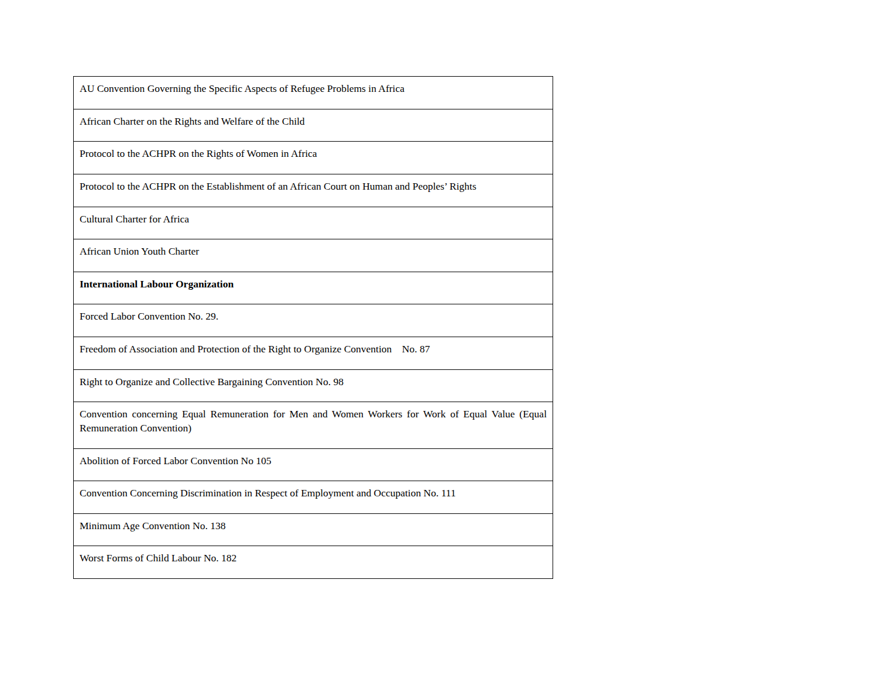| AU Convention Governing the Specific Aspects of Refugee Problems in Africa |
| African Charter on the Rights and Welfare of the Child |
| Protocol to the ACHPR on the Rights of Women in Africa |
| Protocol to the ACHPR on the Establishment of an African Court on Human and Peoples’ Rights |
| Cultural Charter for Africa |
| African Union Youth Charter |
| International Labour Organization |
| Forced Labor Convention No. 29. |
| Freedom of Association and Protection of the Right to Organize Convention No. 87 |
| Right to Organize and Collective Bargaining Convention No. 98 |
| Convention concerning Equal Remuneration for Men and Women Workers for Work of Equal Value (Equal Remuneration Convention) |
| Abolition of Forced Labor Convention No 105 |
| Convention Concerning Discrimination in Respect of Employment and Occupation No. 111 |
| Minimum Age Convention No. 138 |
| Worst Forms of Child Labour No. 182 |